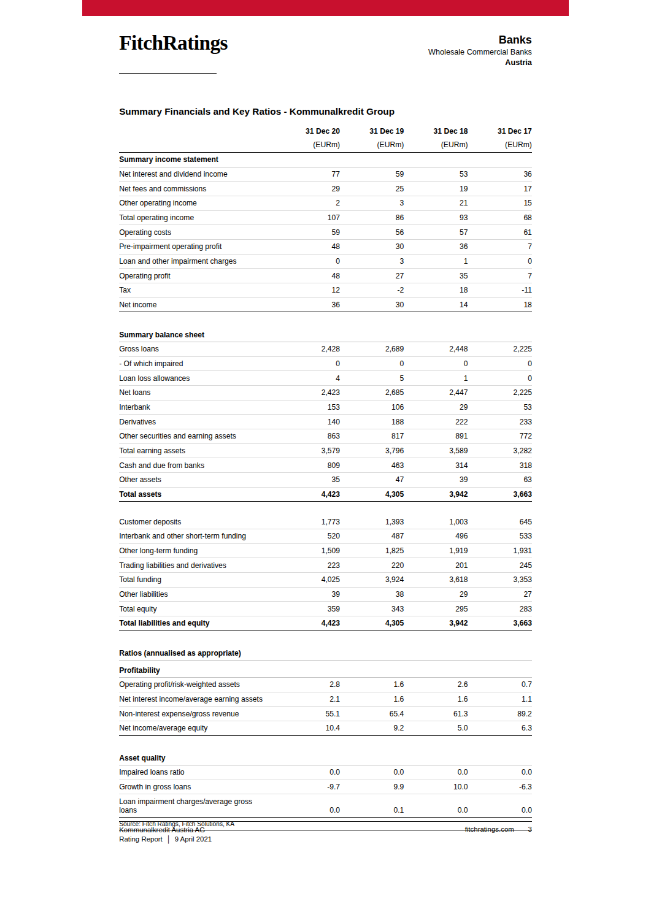Fitch Ratings
Banks
Wholesale Commercial Banks
Austria
Summary Financials and Key Ratios - Kommunalkredit Group
| | 31 Dec 20 | 31 Dec 19 | 31 Dec 18 | 31 Dec 17 |
| --- | --- | --- | --- | --- |
| | (EURm) | (EURm) | (EURm) | (EURm) |
| Summary income statement | | | | |
| Net interest and dividend income | 77 | 59 | 53 | 36 |
| Net fees and commissions | 29 | 25 | 19 | 17 |
| Other operating income | 2 | 3 | 21 | 15 |
| Total operating income | 107 | 86 | 93 | 68 |
| Operating costs | 59 | 56 | 57 | 61 |
| Pre-impairment operating profit | 48 | 30 | 36 | 7 |
| Loan and other impairment charges | 0 | 3 | 1 | 0 |
| Operating profit | 48 | 27 | 35 | 7 |
| Tax | 12 | -2 | 18 | -11 |
| Net income | 36 | 30 | 14 | 18 |
| Summary balance sheet | | | | |
| Gross loans | 2,428 | 2,689 | 2,448 | 2,225 |
| - Of which impaired | 0 | 0 | 0 | 0 |
| Loan loss allowances | 4 | 5 | 1 | 0 |
| Net loans | 2,423 | 2,685 | 2,447 | 2,225 |
| Interbank | 153 | 106 | 29 | 53 |
| Derivatives | 140 | 188 | 222 | 233 |
| Other securities and earning assets | 863 | 817 | 891 | 772 |
| Total earning assets | 3,579 | 3,796 | 3,589 | 3,282 |
| Cash and due from banks | 809 | 463 | 314 | 318 |
| Other assets | 35 | 47 | 39 | 63 |
| Total assets | 4,423 | 4,305 | 3,942 | 3,663 |
| Customer deposits | 1,773 | 1,393 | 1,003 | 645 |
| Interbank and other short-term funding | 520 | 487 | 496 | 533 |
| Other long-term funding | 1,509 | 1,825 | 1,919 | 1,931 |
| Trading liabilities and derivatives | 223 | 220 | 201 | 245 |
| Total funding | 4,025 | 3,924 | 3,618 | 3,353 |
| Other liabilities | 39 | 38 | 29 | 27 |
| Total equity | 359 | 343 | 295 | 283 |
| Total liabilities and equity | 4,423 | 4,305 | 3,942 | 3,663 |
| Ratios (annualised as appropriate) | | | | |
| Profitability | | | | |
| Operating profit/risk-weighted assets | 2.8 | 1.6 | 2.6 | 0.7 |
| Net interest income/average earning assets | 2.1 | 1.6 | 1.6 | 1.1 |
| Non-interest expense/gross revenue | 55.1 | 65.4 | 61.3 | 89.2 |
| Net income/average equity | 10.4 | 9.2 | 5.0 | 6.3 |
| Asset quality | | | | |
| Impaired loans ratio | 0.0 | 0.0 | 0.0 | 0.0 |
| Growth in gross loans | -9.7 | 9.9 | 10.0 | -6.3 |
| Loan impairment charges/average gross loans | 0.0 | 0.1 | 0.0 | 0.0 |
Source: Fitch Ratings, Fitch Solutions, KA
Kommunalkredit Austria AG
Rating Report │ 9 April 2021
fitchratings.com 3